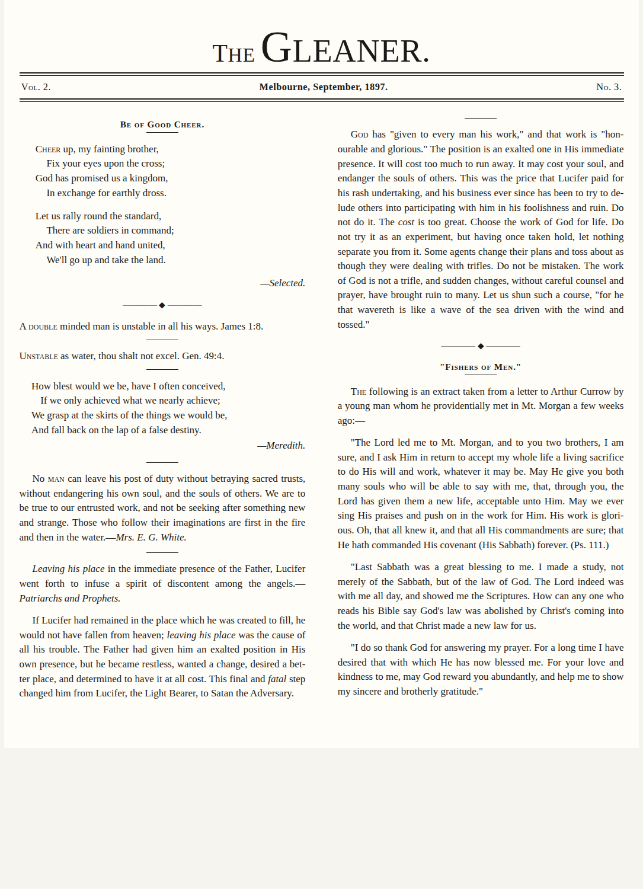THE GLEANER.
Vol. 2. Melbourne, September, 1897. No. 3.
Be of Good Cheer.
Cheer up, my fainting brother, Fix your eyes upon the cross; God has promised us a kingdom, In exchange for earthly dross.
Let us rally round the standard, There are soldiers in command; And with heart and hand united, We'll go up and take the land.
—Selected.
A double minded man is unstable in all his ways. James 1:8.
Unstable as water, thou shalt not excel. Gen. 49:4.
How blest would we be, have I often conceived, If we only achieved what we nearly achieve; We grasp at the skirts of the things we would be, And fall back on the lap of a false destiny. —Meredith.
No man can leave his post of duty without betraying sacred trusts, without endangering his own soul, and the souls of others. We are to be true to our entrusted work, and not be seeking after something new and strange. Those who follow their imaginations are first in the fire and then in the water.—Mrs. E. G. White.
Leaving his place in the immediate presence of the Father, Lucifer went forth to infuse a spirit of discontent among the angels.—Patriarchs and Prophets.
If Lucifer had remained in the place which he was created to fill, he would not have fallen from heaven; leaving his place was the cause of all his trouble. The Father had given him an exalted position in His own presence, but he became restless, wanted a change, desired a better place, and determined to have it at all cost. This final and fatal step changed him from Lucifer, the Light Bearer, to Satan the Adversary.
God has "given to every man his work," and that work is "honourable and glorious." The position is an exalted one in His immediate presence. It will cost too much to run away. It may cost your soul, and endanger the souls of others. This was the price that Lucifer paid for his rash undertaking, and his business ever since has been to try to delude others into participating with him in his foolishness and ruin. Do not do it. The cost is too great. Choose the work of God for life. Do not try it as an experiment, but having once taken hold, let nothing separate you from it. Some agents change their plans and toss about as though they were dealing with trifles. Do not be mistaken. The work of God is not a trifle, and sudden changes, without careful counsel and prayer, have brought ruin to many. Let us shun such a course, "for he that wavereth is like a wave of the sea driven with the wind and tossed."
"Fishers of Men."
The following is an extract taken from a letter to Arthur Currow by a young man whom he providentially met in Mt. Morgan a few weeks ago:—
"The Lord led me to Mt. Morgan, and to you two brothers, I am sure, and I ask Him in return to accept my whole life a living sacrifice to do His will and work, whatever it may be. May He give you both many souls who will be able to say with me, that, through you, the Lord has given them a new life, acceptable unto Him. May we ever sing His praises and push on in the work for Him. His work is glorious. Oh, that all knew it, and that all His commandments are sure; that He hath commanded His covenant (His Sabbath) forever. (Ps. 111.)
"Last Sabbath was a great blessing to me. I made a study, not merely of the Sabbath, but of the law of God. The Lord indeed was with me all day, and showed me the Scriptures. How can any one who reads his Bible say God's law was abolished by Christ's coming into the world, and that Christ made a new law for us.
"I do so thank God for answering my prayer. For a long time I have desired that with which He has now blessed me. For your love and kindness to me, may God reward you abundantly, and help me to show my sincere and brotherly gratitude."